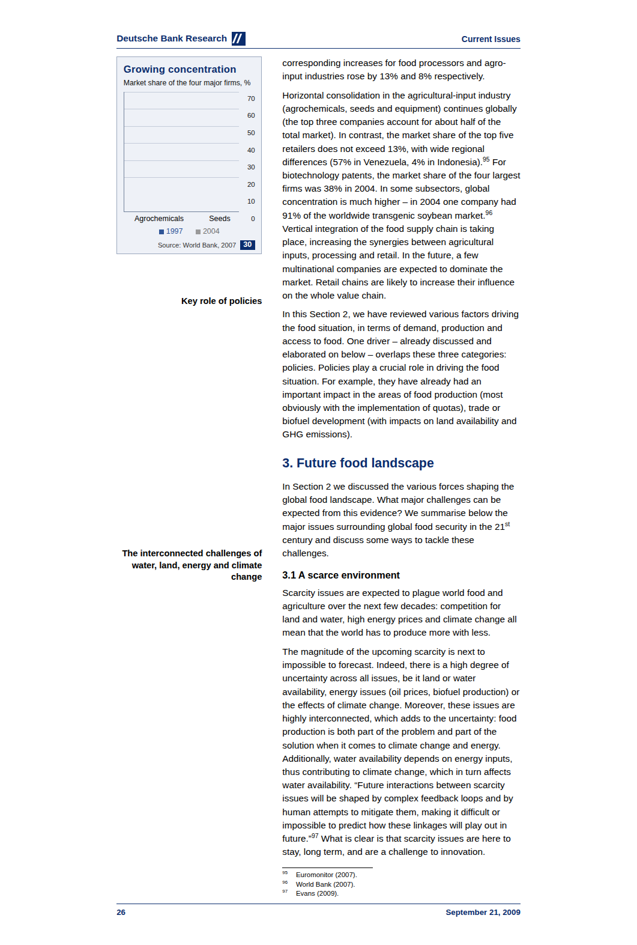Deutsche Bank Research
Current Issues
Growing concentration
Market share of the four major firms, %
70 60 50 40 30 20 10 0
Agrochemicals Seeds
1997 2004
Source: World Bank, 2007 30
Key role of policies
The interconnected challenges of water, land, energy and climate change
corresponding increases for food processors and agro-input industries rose by 13% and 8% respectively.
Horizontal consolidation in the agricultural-input industry (agrochemicals, seeds and equipment) continues globally (the top three companies account for about half of the total market). In contrast, the market share of the top five retailers does not exceed 13%, with wide regional differences (57% in Venezuela, 4% in Indonesia).95 For biotechnology patents, the market share of the four largest firms was 38% in 2004. In some subsectors, global concentration is much higher – in 2004 one company had 91% of the worldwide transgenic soybean market.96 Vertical integration of the food supply chain is taking place, increasing the synergies between agricultural inputs, processing and retail. In the future, a few multinational companies are expected to dominate the market. Retail chains are likely to increase their influence on the whole value chain.
In this Section 2, we have reviewed various factors driving the food situation, in terms of demand, production and access to food. One driver – already discussed and elaborated on below – overlaps these three categories: policies. Policies play a crucial role in driving the food situation. For example, they have already had an important impact in the areas of food production (most obviously with the implementation of quotas), trade or biofuel development (with impacts on land availability and GHG emissions).
3. Future food landscape
In Section 2 we discussed the various forces shaping the global food landscape. What major challenges can be expected from this evidence? We summarise below the major issues surrounding global food security in the 21st century and discuss some ways to tackle these challenges.
3.1 A scarce environment
Scarcity issues are expected to plague world food and agriculture over the next few decades: competition for land and water, high energy prices and climate change all mean that the world has to produce more with less.
The magnitude of the upcoming scarcity is next to impossible to forecast. Indeed, there is a high degree of uncertainty across all issues, be it land or water availability, energy issues (oil prices, biofuel production) or the effects of climate change. Moreover, these issues are highly interconnected, which adds to the uncertainty: food production is both part of the problem and part of the solution when it comes to climate change and energy. Additionally, water availability depends on energy inputs, thus contributing to climate change, which in turn affects water availability. “Future interactions between scarcity issues will be shaped by complex feedback loops and by human attempts to mitigate them, making it difficult or impossible to predict how these linkages will play out in future.”97 What is clear is that scarcity issues are here to stay, long term, and are a challenge to innovation.
95 Euromonitor (2007).
96 World Bank (2007).
97 Evans (2009).
26
September 21, 2009